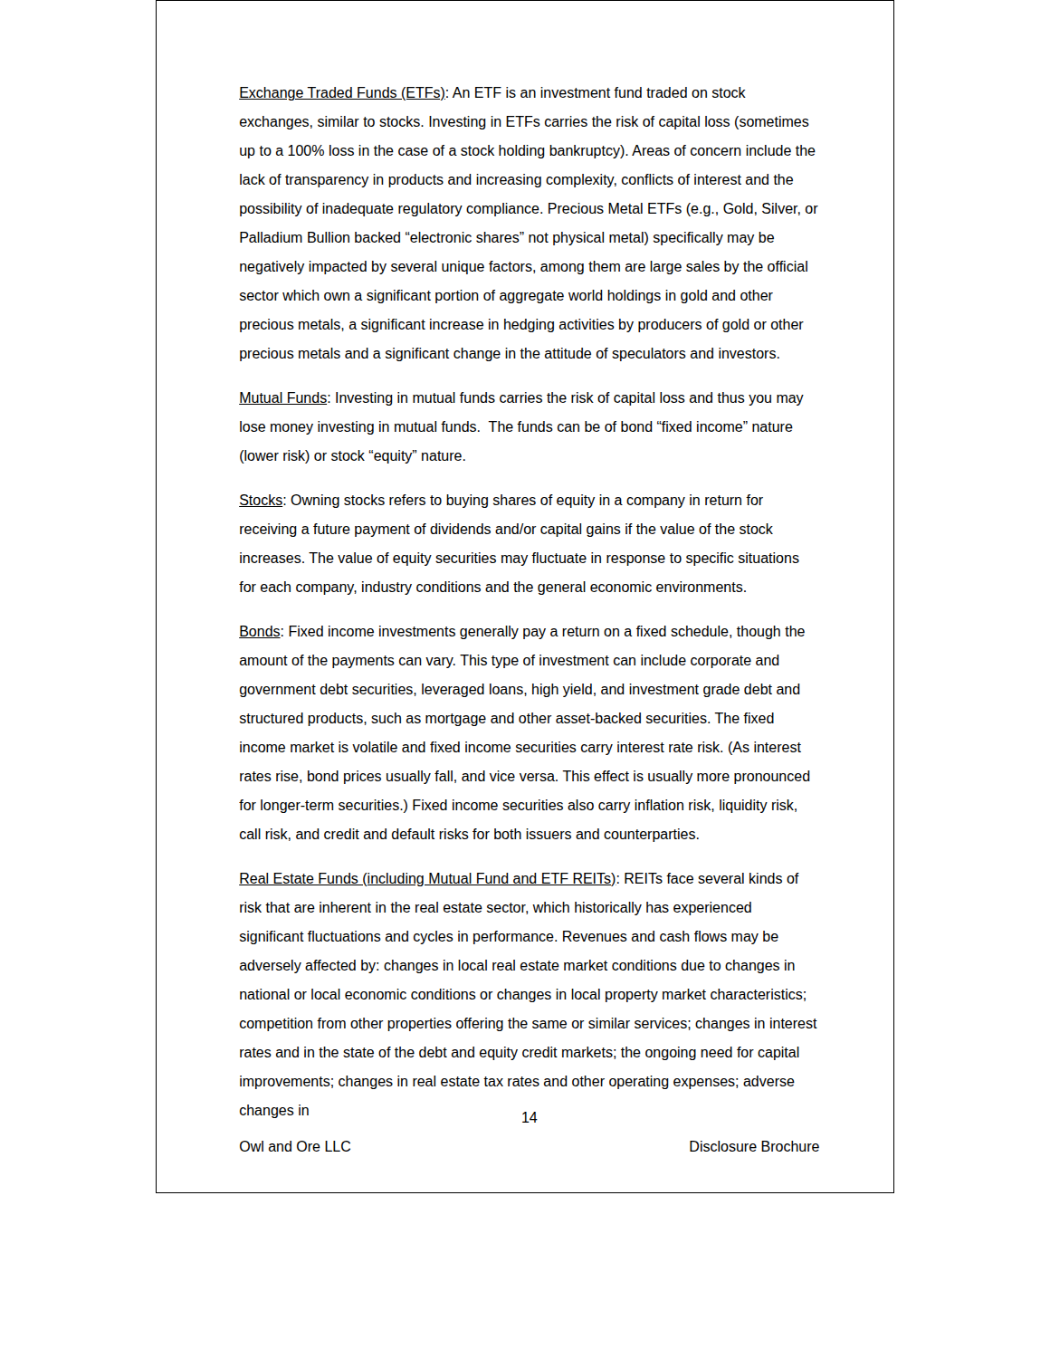Exchange Traded Funds (ETFs): An ETF is an investment fund traded on stock exchanges, similar to stocks. Investing in ETFs carries the risk of capital loss (sometimes up to a 100% loss in the case of a stock holding bankruptcy). Areas of concern include the lack of transparency in products and increasing complexity, conflicts of interest and the possibility of inadequate regulatory compliance. Precious Metal ETFs (e.g., Gold, Silver, or Palladium Bullion backed “electronic shares” not physical metal) specifically may be negatively impacted by several unique factors, among them are large sales by the official sector which own a significant portion of aggregate world holdings in gold and other precious metals, a significant increase in hedging activities by producers of gold or other precious metals and a significant change in the attitude of speculators and investors.
Mutual Funds: Investing in mutual funds carries the risk of capital loss and thus you may lose money investing in mutual funds. The funds can be of bond “fixed income” nature (lower risk) or stock “equity” nature.
Stocks: Owning stocks refers to buying shares of equity in a company in return for receiving a future payment of dividends and/or capital gains if the value of the stock increases. The value of equity securities may fluctuate in response to specific situations for each company, industry conditions and the general economic environments.
Bonds: Fixed income investments generally pay a return on a fixed schedule, though the amount of the payments can vary. This type of investment can include corporate and government debt securities, leveraged loans, high yield, and investment grade debt and structured products, such as mortgage and other asset-backed securities. The fixed income market is volatile and fixed income securities carry interest rate risk. (As interest rates rise, bond prices usually fall, and vice versa. This effect is usually more pronounced for longer-term securities.) Fixed income securities also carry inflation risk, liquidity risk, call risk, and credit and default risks for both issuers and counterparties.
Real Estate Funds (including Mutual Fund and ETF REITs): REITs face several kinds of risk that are inherent in the real estate sector, which historically has experienced significant fluctuations and cycles in performance. Revenues and cash flows may be adversely affected by: changes in local real estate market conditions due to changes in national or local economic conditions or changes in local property market characteristics; competition from other properties offering the same or similar services; changes in interest rates and in the state of the debt and equity credit markets; the ongoing need for capital improvements; changes in real estate tax rates and other operating expenses; adverse changes in
14
Owl and Ore LLC Disclosure Brochure